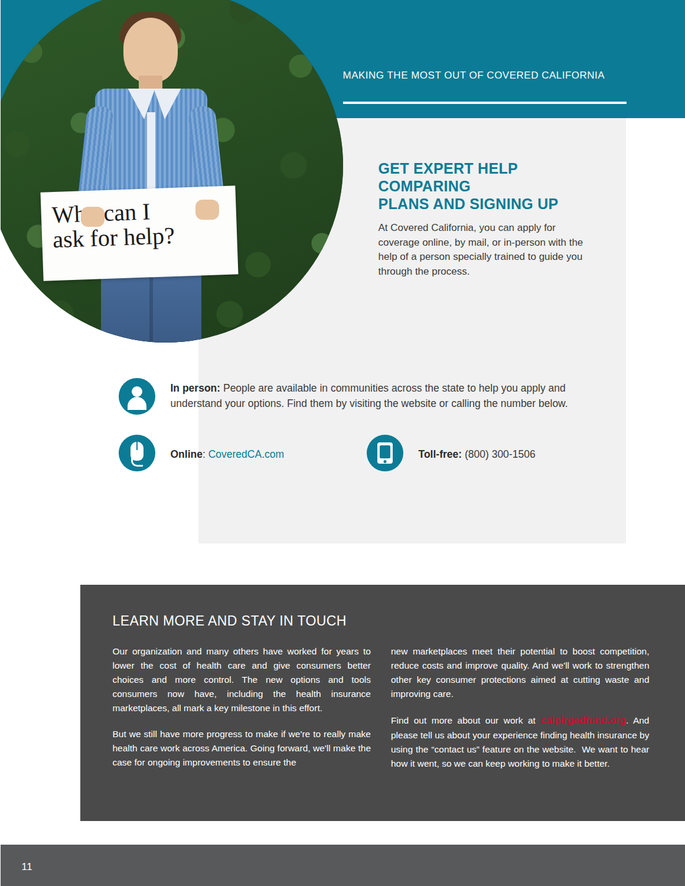Making the Most Out of Covered California
Get Expert Help Comparing
Plans and Signing Up
At Covered California, you can apply for coverage online, by mail, or in-person with the help of a person specially trained to guide you through the process.
Who can I
ask for help?
In person: People are available in communities across the state to help you apply and understand your options. Find them by visiting the website or calling the number below.
Online: CoveredCA.com
Toll-free: (800) 300-1506
Learn More and Stay in Touch
Our organization and many others have worked for years to lower the cost of health care and give consumers better choices and more control. The new options and tools consumers now have, including the health insurance marketplaces, all mark a key milestone in this effort.
But we still have more progress to make if we're to really make health care work across America. Going forward, we'll make the case for ongoing improvements to ensure the
new marketplaces meet their potential to boost competition, reduce costs and improve quality. And we'll work to strengthen other key consumer protections aimed at cutting waste and improving care.
Find out more about our work at calpirgedfund.org. And please tell us about your experience finding health insurance by using the “contact us” feature on the website. We want to hear how it went, so we can keep working to make it better.
11